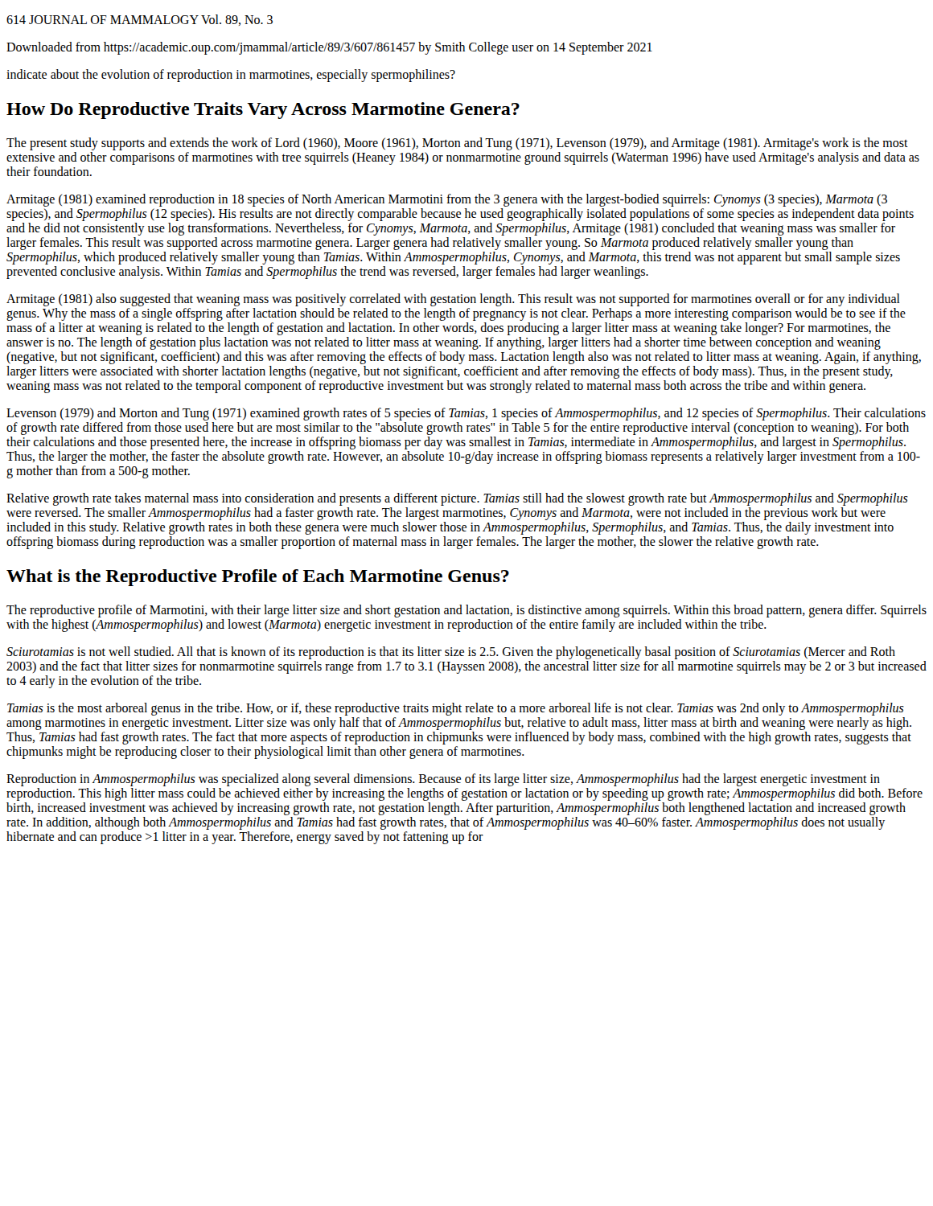614 JOURNAL OF MAMMALOGY Vol. 89, No. 3
Downloaded from https://academic.oup.com/jmammal/article/89/3/607/861457 by Smith College user on 14 September 2021
indicate about the evolution of reproduction in marmotines, especially spermophilines?
How Do Reproductive Traits Vary Across Marmotine Genera?
The present study supports and extends the work of Lord (1960), Moore (1961), Morton and Tung (1971), Levenson (1979), and Armitage (1981). Armitage's work is the most extensive and other comparisons of marmotines with tree squirrels (Heaney 1984) or nonmarmotine ground squirrels (Waterman 1996) have used Armitage's analysis and data as their foundation.
Armitage (1981) examined reproduction in 18 species of North American Marmotini from the 3 genera with the largest-bodied squirrels: Cynomys (3 species), Marmota (3 species), and Spermophilus (12 species). His results are not directly comparable because he used geographically isolated populations of some species as independent data points and he did not consistently use log transformations. Nevertheless, for Cynomys, Marmota, and Spermophilus, Armitage (1981) concluded that weaning mass was smaller for larger females. This result was supported across marmotine genera. Larger genera had relatively smaller young. So Marmota produced relatively smaller young than Spermophilus, which produced relatively smaller young than Tamias. Within Ammospermophilus, Cynomys, and Marmota, this trend was not apparent but small sample sizes prevented conclusive analysis. Within Tamias and Spermophilus the trend was reversed, larger females had larger weanlings.
Armitage (1981) also suggested that weaning mass was positively correlated with gestation length. This result was not supported for marmotines overall or for any individual genus. Why the mass of a single offspring after lactation should be related to the length of pregnancy is not clear. Perhaps a more interesting comparison would be to see if the mass of a litter at weaning is related to the length of gestation and lactation. In other words, does producing a larger litter mass at weaning take longer? For marmotines, the answer is no. The length of gestation plus lactation was not related to litter mass at weaning. If anything, larger litters had a shorter time between conception and weaning (negative, but not significant, coefficient) and this was after removing the effects of body mass. Lactation length also was not related to litter mass at weaning. Again, if anything, larger litters were associated with shorter lactation lengths (negative, but not significant, coefficient and after removing the effects of body mass). Thus, in the present study, weaning mass was not related to the temporal component of reproductive investment but was strongly related to maternal mass both across the tribe and within genera.
Levenson (1979) and Morton and Tung (1971) examined growth rates of 5 species of Tamias, 1 species of Ammospermophilus, and 12 species of Spermophilus. Their calculations of growth rate differed from those used here but are most similar to the "absolute growth rates" in Table 5 for the entire reproductive interval (conception to weaning). For both their calculations and those presented here, the increase in offspring biomass per day was smallest in Tamias, intermediate in Ammospermophilus, and largest in Spermophilus. Thus, the larger the mother, the faster the absolute growth rate. However, an absolute 10-g/day increase in offspring biomass represents a relatively larger investment from a 100-g mother than from a 500-g mother.
Relative growth rate takes maternal mass into consideration and presents a different picture. Tamias still had the slowest growth rate but Ammospermophilus and Spermophilus were reversed. The smaller Ammospermophilus had a faster growth rate. The largest marmotines, Cynomys and Marmota, were not included in the previous work but were included in this study. Relative growth rates in both these genera were much slower those in Ammospermophilus, Spermophilus, and Tamias. Thus, the daily investment into offspring biomass during reproduction was a smaller proportion of maternal mass in larger females. The larger the mother, the slower the relative growth rate.
What is the Reproductive Profile of Each Marmotine Genus?
The reproductive profile of Marmotini, with their large litter size and short gestation and lactation, is distinctive among squirrels. Within this broad pattern, genera differ. Squirrels with the highest (Ammospermophilus) and lowest (Marmota) energetic investment in reproduction of the entire family are included within the tribe.
Sciurotamias is not well studied. All that is known of its reproduction is that its litter size is 2.5. Given the phylogenetically basal position of Sciurotamias (Mercer and Roth 2003) and the fact that litter sizes for nonmarmotine squirrels range from 1.7 to 3.1 (Hayssen 2008), the ancestral litter size for all marmotine squirrels may be 2 or 3 but increased to 4 early in the evolution of the tribe.
Tamias is the most arboreal genus in the tribe. How, or if, these reproductive traits might relate to a more arboreal life is not clear. Tamias was 2nd only to Ammospermophilus among marmotines in energetic investment. Litter size was only half that of Ammospermophilus but, relative to adult mass, litter mass at birth and weaning were nearly as high. Thus, Tamias had fast growth rates. The fact that more aspects of reproduction in chipmunks were influenced by body mass, combined with the high growth rates, suggests that chipmunks might be reproducing closer to their physiological limit than other genera of marmotines.
Reproduction in Ammospermophilus was specialized along several dimensions. Because of its large litter size, Ammospermophilus had the largest energetic investment in reproduction. This high litter mass could be achieved either by increasing the lengths of gestation or lactation or by speeding up growth rate; Ammospermophilus did both. Before birth, increased investment was achieved by increasing growth rate, not gestation length. After parturition, Ammospermophilus both lengthened lactation and increased growth rate. In addition, although both Ammospermophilus and Tamias had fast growth rates, that of Ammospermophilus was 40–60% faster. Ammospermophilus does not usually hibernate and can produce >1 litter in a year. Therefore, energy saved by not fattening up for